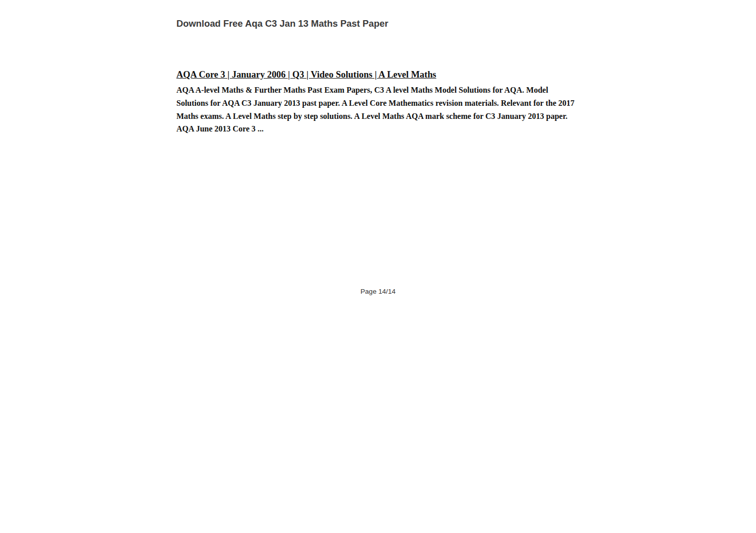Download Free Aqa C3 Jan 13 Maths Past Paper
AQA Core 3 | January 2006 | Q3 | Video Solutions | A Level Maths
AQA A-level Maths & Further Maths Past Exam Papers, C3 A level Maths Model Solutions for AQA. Model Solutions for AQA C3 January 2013 past paper. A Level Core Mathematics revision materials. Relevant for the 2017 Maths exams. A Level Maths step by step solutions. A Level Maths AQA mark scheme for C3 January 2013 paper. AQA June 2013 Core 3 ...
Page 14/14